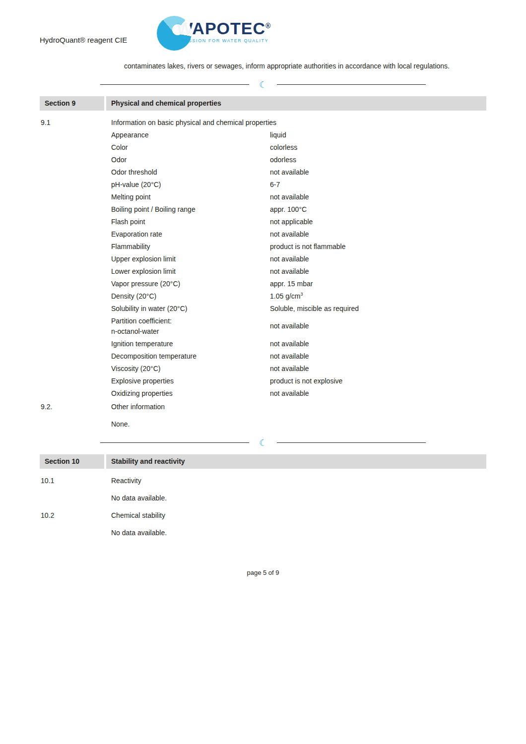HydroQuant® reagent CIE
WAPOTEC®
Passion for water quality
contaminates lakes, rivers or sewages, inform appropriate authorities in accordance with local regulations.
☾
Section 9
Physical and chemical properties
9.1
Information on basic physical and chemical properties
| Appearance | liquid |
| Color | colorless |
| Odor | odorless |
| Odor threshold | not available |
| pH-value (20°C) | 6-7 |
| Melting point | not available |
| Boiling point / Boiling range | appr. 100°C |
| Flash point | not applicable |
| Evaporation rate | not available |
| Flammability | product is not flammable |
| Upper explosion limit | not available |
| Lower explosion limit | not available |
| Vapor pressure (20°C) | appr. 15 mbar |
| Density (20°C) | 1.05 g/cm 3 |
| Solubility in water (20°C) | Soluble, miscible as required |
| Partition coefficient: n-octanol-water | not available |
| Ignition temperature | not available |
| Decomposition temperature | not available |
| Viscosity (20°C) | not available |
| Explosive properties | product is not explosive |
| Oxidizing properties | not available |
9.2.
Other information
None.
☾
Section 10
Stability and reactivity
10.1
Reactivity
No data available.
10.2
Chemical stability
No data available.
page 5 of 9